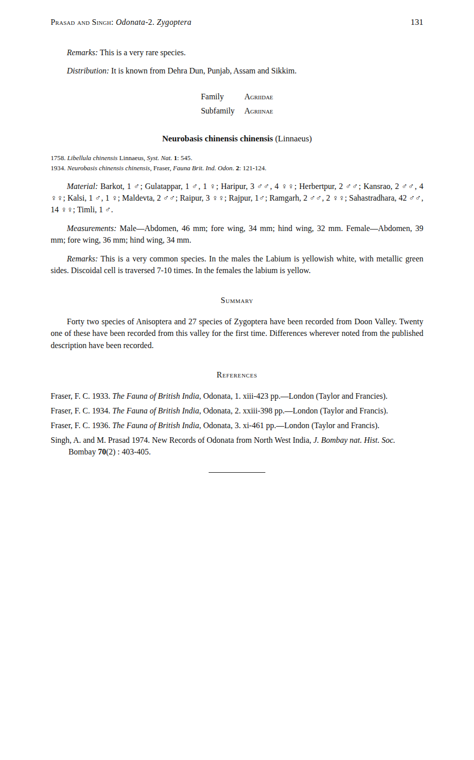Prasad and Singh: Odonata-2. Zygoptera 131
Remarks: This is a very rare species.
Distribution: It is known from Dehra Dun, Punjab, Assam and Sikkim.
| Family | Agriidae |
| Subfamily | Agriinae |
Neurobasis chinensis chinensis (Linnaeus)
1758. Libellula chinensis Linnaeus, Syst. Nat. 1: 545.
1934. Neurobasis chinensis chinensis, Fraser, Fauna Brit. Ind. Odon. 2: 121-124.
Material: Barkot, 1 ♂; Gulatappar, 1 ♂, 1 ♀; Haripur, 3 ♂♂, 4 ♀♀; Herbertpur, 2 ♂♂; Kansrao, 2 ♂♂, 4 ♀♀; Kalsi, 1 ♂, 1 ♀; Maldevta, 2 ♂♂; Raipur, 3 ♀♀; Rajpur, 1♂; Ramgarh, 2 ♂♂, 2 ♀♀; Sahastradhara, 42 ♂♂, 14 ♀♀; Timli, 1 ♂.
Measurements: Male—Abdomen, 46 mm; fore wing, 34 mm; hind wing, 32 mm. Female—Abdomen, 39 mm; fore wing, 36 mm; hind wing, 34 mm.
Remarks: This is a very common species. In the males the Labium is yellowish white, with metallic green sides. Discoidal cell is traversed 7-10 times. In the females the labium is yellow.
Summary
Forty two species of Anisoptera and 27 species of Zygoptera have been recorded from Doon Valley. Twenty one of these have been recorded from this valley for the first time. Differences wherever noted from the published description have been recorded.
References
Fraser, F. C. 1933. The Fauna of British India, Odonata, 1. xiii-423 pp.—London (Taylor and Francies).
Fraser, F. C. 1934. The Fauna of British India, Odonata, 2. xxiii-398 pp.—London (Taylor and Francis).
Fraser, F. C. 1936. The Fauna of British India, Odonata, 3. xi-461 pp.—London (Taylor and Francis).
Singh, A. and M. Prasad 1974. New Records of Odonata from North West India, J. Bombay nat. Hist. Soc. Bombay 70(2) : 403-405.